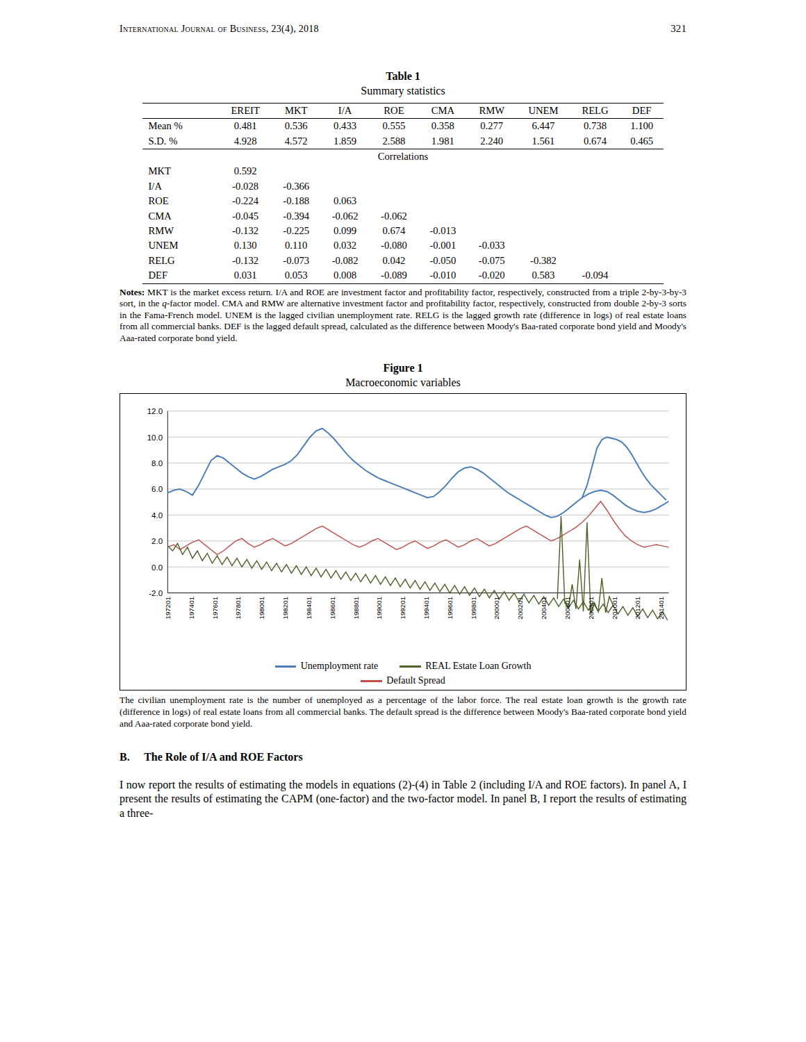International Journal of Business, 23(4), 2018 321
Table 1 Summary statistics
| | EREIT | MKT | I/A | ROE | CMA | RMW | UNEM | RELG | DEF |
| --- | --- | --- | --- | --- | --- | --- | --- | --- | --- |
| Mean % | 0.481 | 0.536 | 0.433 | 0.555 | 0.358 | 0.277 | 6.447 | 0.738 | 1.100 |
| S.D. % | 4.928 | 4.572 | 1.859 | 2.588 | 1.981 | 2.240 | 1.561 | 0.674 | 0.465 |
| Correlations |
| MKT | 0.592 | | | | | | | | |
| I/A | -0.028 | -0.366 | | | | | | | |
| ROE | -0.224 | -0.188 | 0.063 | | | | | | |
| CMA | -0.045 | -0.394 | -0.062 | -0.062 | | | | | |
| RMW | -0.132 | -0.225 | 0.099 | 0.674 | -0.013 | | | | |
| UNEM | 0.130 | 0.110 | 0.032 | -0.080 | -0.001 | -0.033 | | | |
| RELG | -0.132 | -0.073 | -0.082 | 0.042 | -0.050 | -0.075 | -0.382 | | |
| DEF | 0.031 | 0.053 | 0.008 | -0.089 | -0.010 | -0.020 | 0.583 | -0.094 | |
Notes: MKT is the market excess return. I/A and ROE are investment factor and profitability factor, respectively, constructed from a triple 2-by-3-by-3 sort, in the q-factor model. CMA and RMW are alternative investment factor and profitability factor, respectively, constructed from double 2-by-3 sorts in the Fama-French model. UNEM is the lagged civilian unemployment rate. RELG is the lagged growth rate (difference in logs) of real estate loans from all commercial banks. DEF is the lagged default spread, calculated as the difference between Moody's Baa-rated corporate bond yield and Moody's Aaa-rated corporate bond yield.
Figure 1 Macroeconomic variables
12.0 10.0 8.0 6.0 4.0 2.0 0.0 -2.0 197201 197401 197601 197801 198001 198201 198401 198601 198801 199001 199201 199401 199601 199801 200001 200201 200401 200601 200801 201001 201201 201401
Unemployment rate REAL Estate Loan Growth
Default Spread
The civilian unemployment rate is the number of unemployed as a percentage of the labor force. The real estate loan growth is the growth rate (difference in logs) of real estate loans from all commercial banks. The default spread is the difference between Moody's Baa-rated corporate bond yield and Aaa-rated corporate bond yield.
B. The Role of I/A and ROE Factors
I now report the results of estimating the models in equations (2)-(4) in Table 2 (including I/A and ROE factors). In panel A, I present the results of estimating the CAPM (one-factor) and the two-factor model. In panel B, I report the results of estimating a three-